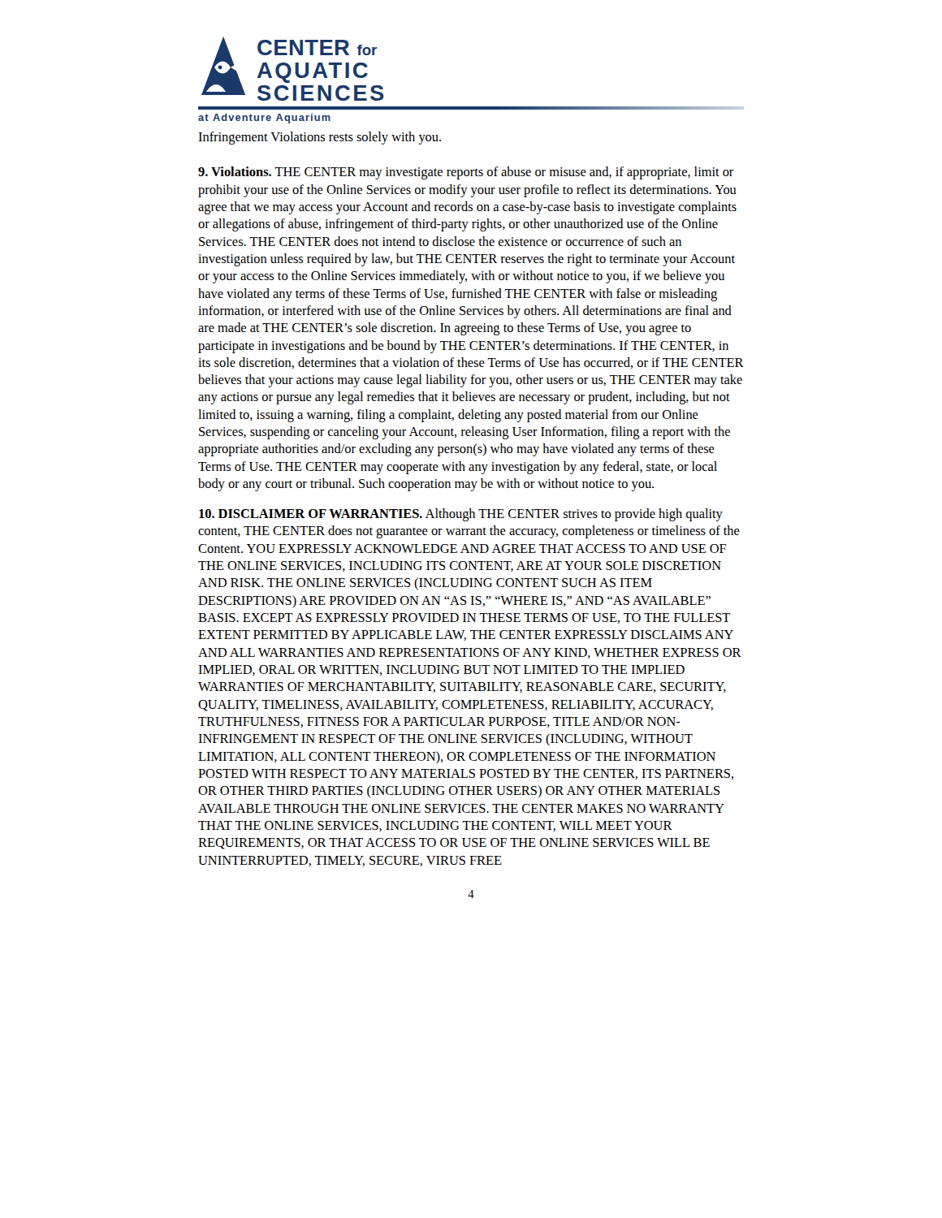CENTER for
AQUATIC
SCIENCES
at Adventure Aquarium
Infringement Violations rests solely with you.
9. Violations. THE CENTER may investigate reports of abuse or misuse and, if appropriate, limit or prohibit your use of the Online Services or modify your user profile to reflect its determinations. You agree that we may access your Account and records on a case-by-case basis to investigate complaints or allegations of abuse, infringement of third-party rights, or other unauthorized use of the Online Services. THE CENTER does not intend to disclose the existence or occurrence of such an investigation unless required by law, but THE CENTER reserves the right to terminate your Account or your access to the Online Services immediately, with or without notice to you, if we believe you have violated any terms of these Terms of Use, furnished THE CENTER with false or misleading information, or interfered with use of the Online Services by others. All determinations are final and are made at THE CENTER’s sole discretion. In agreeing to these Terms of Use, you agree to participate in investigations and be bound by THE CENTER’s determinations. If THE CENTER, in its sole discretion, determines that a violation of these Terms of Use has occurred, or if THE CENTER believes that your actions may cause legal liability for you, other users or us, THE CENTER may take any actions or pursue any legal remedies that it believes are necessary or prudent, including, but not limited to, issuing a warning, filing a complaint, deleting any posted material from our Online Services, suspending or canceling your Account, releasing User Information, filing a report with the appropriate authorities and/or excluding any person(s) who may have violated any terms of these Terms of Use. THE CENTER may cooperate with any investigation by any federal, state, or local body or any court or tribunal. Such cooperation may be with or without notice to you.
10. DISCLAIMER OF WARRANTIES. Although THE CENTER strives to provide high quality content, THE CENTER does not guarantee or warrant the accuracy, completeness or timeliness of the Content. YOU EXPRESSLY ACKNOWLEDGE AND AGREE THAT ACCESS TO AND USE OF THE ONLINE SERVICES, INCLUDING ITS CONTENT, ARE AT YOUR SOLE DISCRETION AND RISK. THE ONLINE SERVICES (INCLUDING CONTENT SUCH AS ITEM DESCRIPTIONS) ARE PROVIDED ON AN “AS IS,” “WHERE IS,” AND “AS AVAILABLE” BASIS. EXCEPT AS EXPRESSLY PROVIDED IN THESE TERMS OF USE, TO THE FULLEST EXTENT PERMITTED BY APPLICABLE LAW, THE CENTER EXPRESSLY DISCLAIMS ANY AND ALL WARRANTIES AND REPRESENTATIONS OF ANY KIND, WHETHER EXPRESS OR IMPLIED, ORAL OR WRITTEN, INCLUDING BUT NOT LIMITED TO THE IMPLIED WARRANTIES OF MERCHANTABILITY, SUITABILITY, REASONABLE CARE, SECURITY, QUALITY, TIMELINESS, AVAILABILITY, COMPLETENESS, RELIABILITY, ACCURACY, TRUTHFULNESS, FITNESS FOR A PARTICULAR PURPOSE, TITLE AND/OR NON-INFRINGEMENT IN RESPECT OF THE ONLINE SERVICES (INCLUDING, WITHOUT LIMITATION, ALL CONTENT THEREON), OR COMPLETENESS OF THE INFORMATION POSTED WITH RESPECT TO ANY MATERIALS POSTED BY THE CENTER, ITS PARTNERS, OR OTHER THIRD PARTIES (INCLUDING OTHER USERS) OR ANY OTHER MATERIALS AVAILABLE THROUGH THE ONLINE SERVICES. THE CENTER MAKES NO WARRANTY THAT THE ONLINE SERVICES, INCLUDING THE CONTENT, WILL MEET YOUR REQUIREMENTS, OR THAT ACCESS TO OR USE OF THE ONLINE SERVICES WILL BE UNINTERRUPTED, TIMELY, SECURE, VIRUS FREE
4